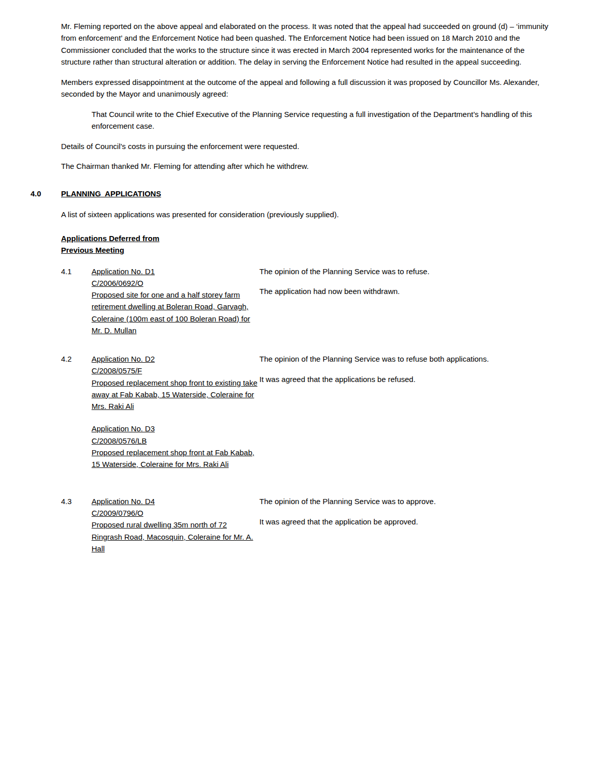Mr. Fleming reported on the above appeal and elaborated on the process. It was noted that the appeal had succeeded on ground (d) – ‘immunity from enforcement’ and the Enforcement Notice had been quashed. The Enforcement Notice had been issued on 18 March 2010 and the Commissioner concluded that the works to the structure since it was erected in March 2004 represented works for the maintenance of the structure rather than structural alteration or addition. The delay in serving the Enforcement Notice had resulted in the appeal succeeding.
Members expressed disappointment at the outcome of the appeal and following a full discussion it was proposed by Councillor Ms. Alexander, seconded by the Mayor and unanimously agreed:
That Council write to the Chief Executive of the Planning Service requesting a full investigation of the Department’s handling of this enforcement case.
Details of Council’s costs in pursuing the enforcement were requested.
The Chairman thanked Mr. Fleming for attending after which he withdrew.
4.0 PLANNING APPLICATIONS
A list of sixteen applications was presented for consideration (previously supplied).
Applications Deferred from
Previous Meeting
| 4.1 | Application No. D1 C/2006/0692/O Proposed site for one and a half storey farm retirement dwelling at Boleran Road, Garvagh, Coleraine (100m east of 100 Boleran Road) for Mr. D. Mullan | The opinion of the Planning Service was to refuse. The application had now been withdrawn. |
| 4.2 | Application No. D2 C/2008/0575/F Proposed replacement shop front to existing take away at Fab Kabab, 15 Waterside, Coleraine for Mrs. Raki Ali Application No. D3 C/2008/0576/LB Proposed replacement shop front at Fab Kabab, 15 Waterside, Coleraine for Mrs. Raki Ali | The opinion of the Planning Service was to refuse both applications. It was agreed that the applications be refused. |
| 4.3 | Application No. D4 C/2009/0796/O Proposed rural dwelling 35m north of 72 Ringrash Road, Macosquin, Coleraine for Mr. A. Hall | The opinion of the Planning Service was to approve. It was agreed that the application be approved. |